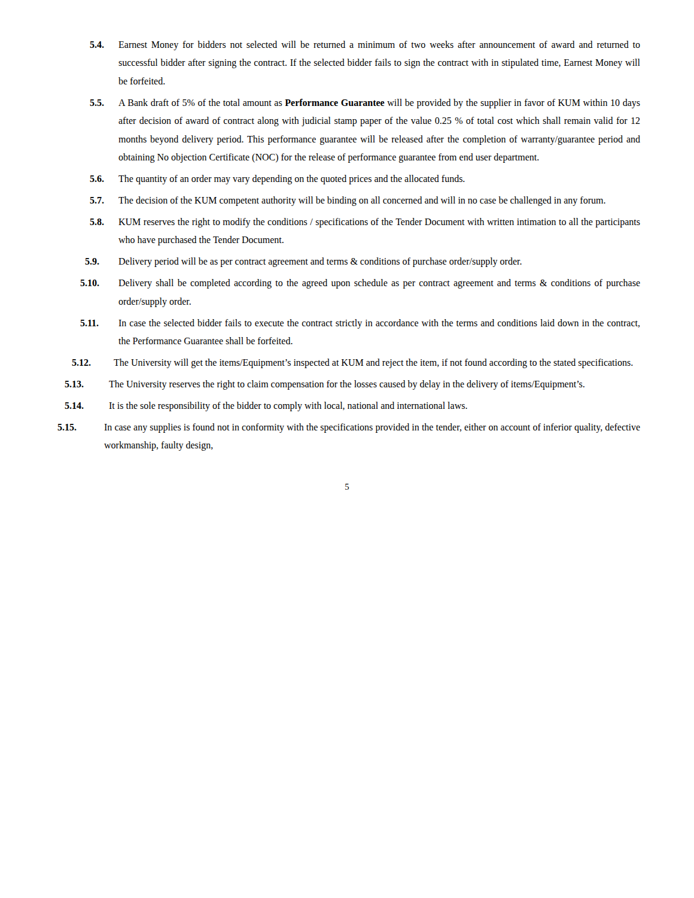5.4. Earnest Money for bidders not selected will be returned a minimum of two weeks after announcement of award and returned to successful bidder after signing the contract. If the selected bidder fails to sign the contract with in stipulated time, Earnest Money will be forfeited.
5.5. A Bank draft of 5% of the total amount as Performance Guarantee will be provided by the supplier in favor of KUM within 10 days after decision of award of contract along with judicial stamp paper of the value 0.25 % of total cost which shall remain valid for 12 months beyond delivery period. This performance guarantee will be released after the completion of warranty/guarantee period and obtaining No objection Certificate (NOC) for the release of performance guarantee from end user department.
5.6. The quantity of an order may vary depending on the quoted prices and the allocated funds.
5.7. The decision of the KUM competent authority will be binding on all concerned and will in no case be challenged in any forum.
5.8. KUM reserves the right to modify the conditions / specifications of the Tender Document with written intimation to all the participants who have purchased the Tender Document.
5.9. Delivery period will be as per contract agreement and terms & conditions of purchase order/supply order.
5.10. Delivery shall be completed according to the agreed upon schedule as per contract agreement and terms & conditions of purchase order/supply order.
5.11. In case the selected bidder fails to execute the contract strictly in accordance with the terms and conditions laid down in the contract, the Performance Guarantee shall be forfeited.
5.12. The University will get the items/Equipment’s inspected at KUM and reject the item, if not found according to the stated specifications.
5.13. The University reserves the right to claim compensation for the losses caused by delay in the delivery of items/Equipment’s.
5.14. It is the sole responsibility of the bidder to comply with local, national and international laws.
5.15. In case any supplies is found not in conformity with the specifications provided in the tender, either on account of inferior quality, defective workmanship, faulty design,
5